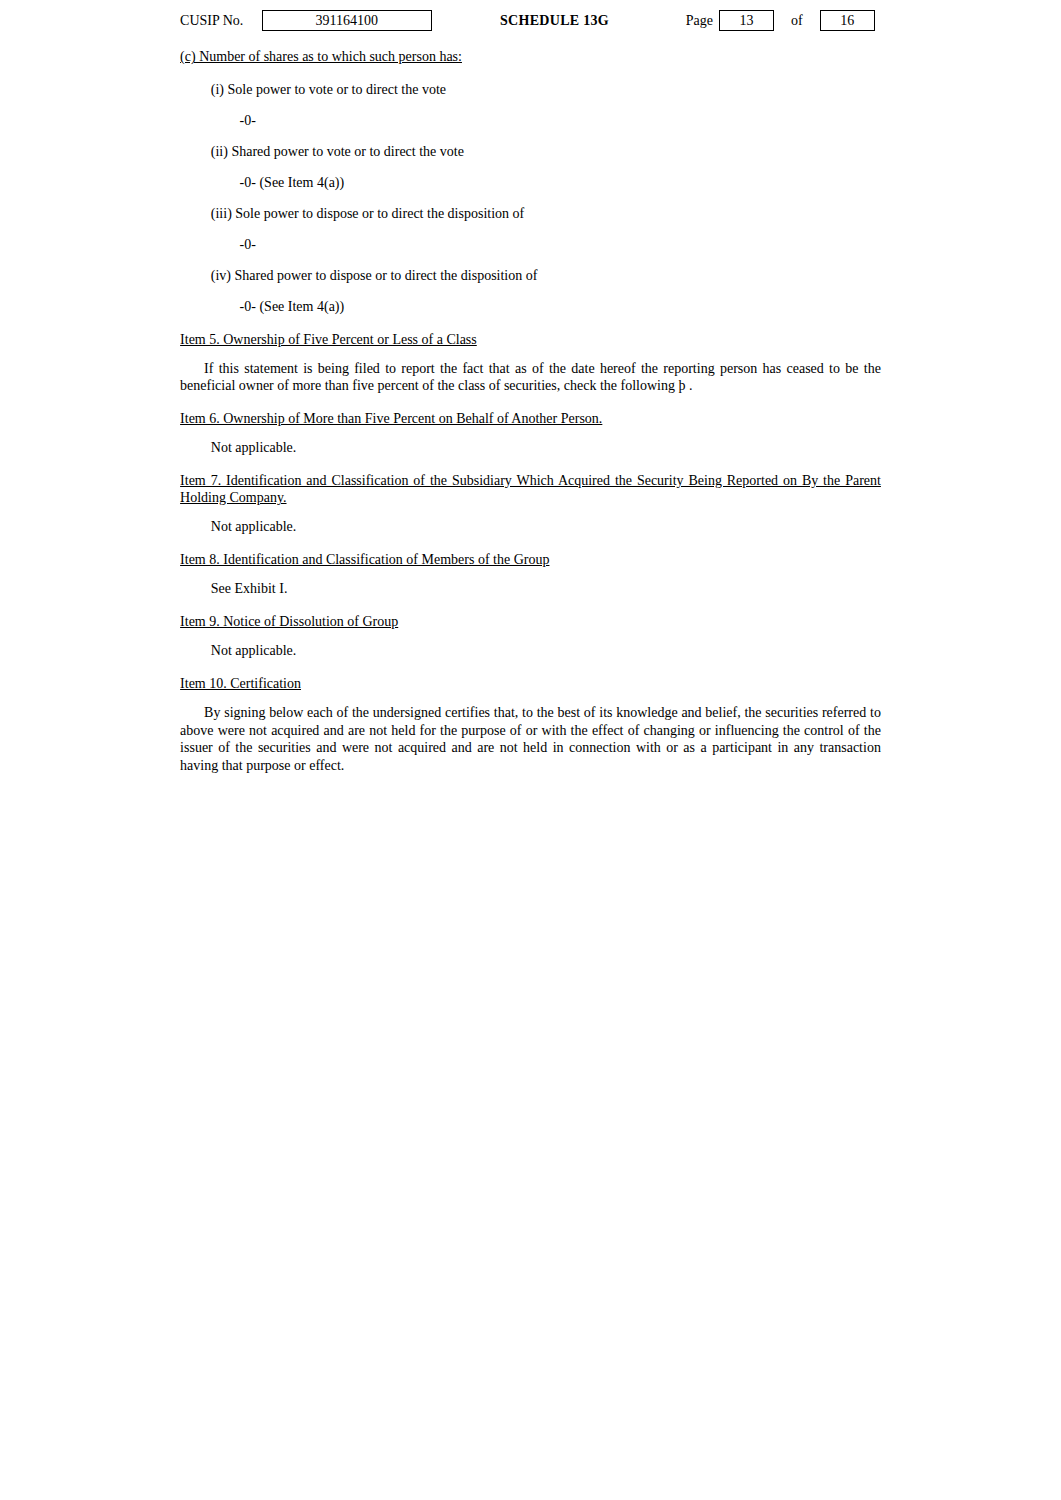| CUSIP No. | 391164100 | SCHEDULE 13G | Page | 13 | of | 16 |
(c) Number of shares as to which such person has:
(i) Sole power to vote or to direct the vote
-0-
(ii) Shared power to vote or to direct the vote
-0- (See Item 4(a))
(iii) Sole power to dispose or to direct the disposition of
-0-
(iv) Shared power to dispose or to direct the disposition of
-0- (See Item 4(a))
Item 5. Ownership of Five Percent or Less of a Class
If this statement is being filed to report the fact that as of the date hereof the reporting person has ceased to be the beneficial owner of more than five percent of the class of securities, check the following þ .
Item 6. Ownership of More than Five Percent on Behalf of Another Person.
Not applicable.
Item 7. Identification and Classification of the Subsidiary Which Acquired the Security Being Reported on By the Parent Holding Company.
Not applicable.
Item 8. Identification and Classification of Members of the Group
See Exhibit I.
Item 9. Notice of Dissolution of Group
Not applicable.
Item 10. Certification
By signing below each of the undersigned certifies that, to the best of its knowledge and belief, the securities referred to above were not acquired and are not held for the purpose of or with the effect of changing or influencing the control of the issuer of the securities and were not acquired and are not held in connection with or as a participant in any transaction having that purpose or effect.